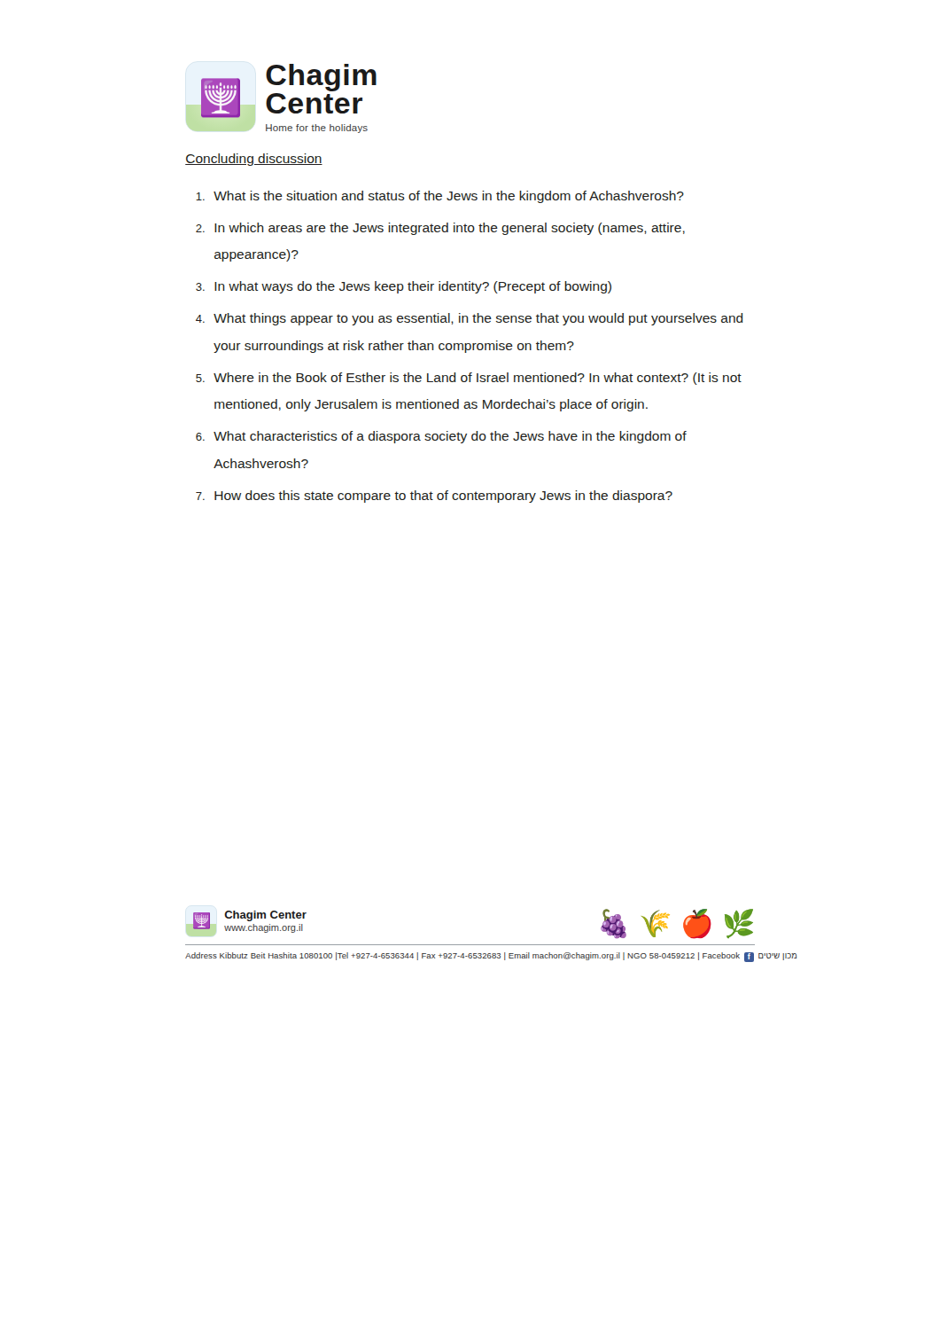🕎
Chagim Center Home for the holidays
Concluding discussion
What is the situation and status of the Jews in the kingdom of Achashverosh?
In which areas are the Jews integrated into the general society (names, attire, appearance)?
In what ways do the Jews keep their identity? (Precept of bowing)
What things appear to you as essential, in the sense that you would put yourselves and your surroundings at risk rather than compromise on them?
Where in the Book of Esther is the Land of Israel mentioned? In what context? (It is not mentioned, only Jerusalem is mentioned as Mordechai’s place of origin.
What characteristics of a diaspora society do the Jews have in the kingdom of Achashverosh?
How does this state compare to that of contemporary Jews in the diaspora?
🕎
Chagim Center
www.chagim.org.il
🍇 🌾 🍎 🌿
Address Kibbutz Beit Hashita 1080100 |Tel +927-4-6536344 | Fax +927-4-6532683 | Email machon@chagim.org.il | NGO 58-0459212 | Facebook f מכון שיטים